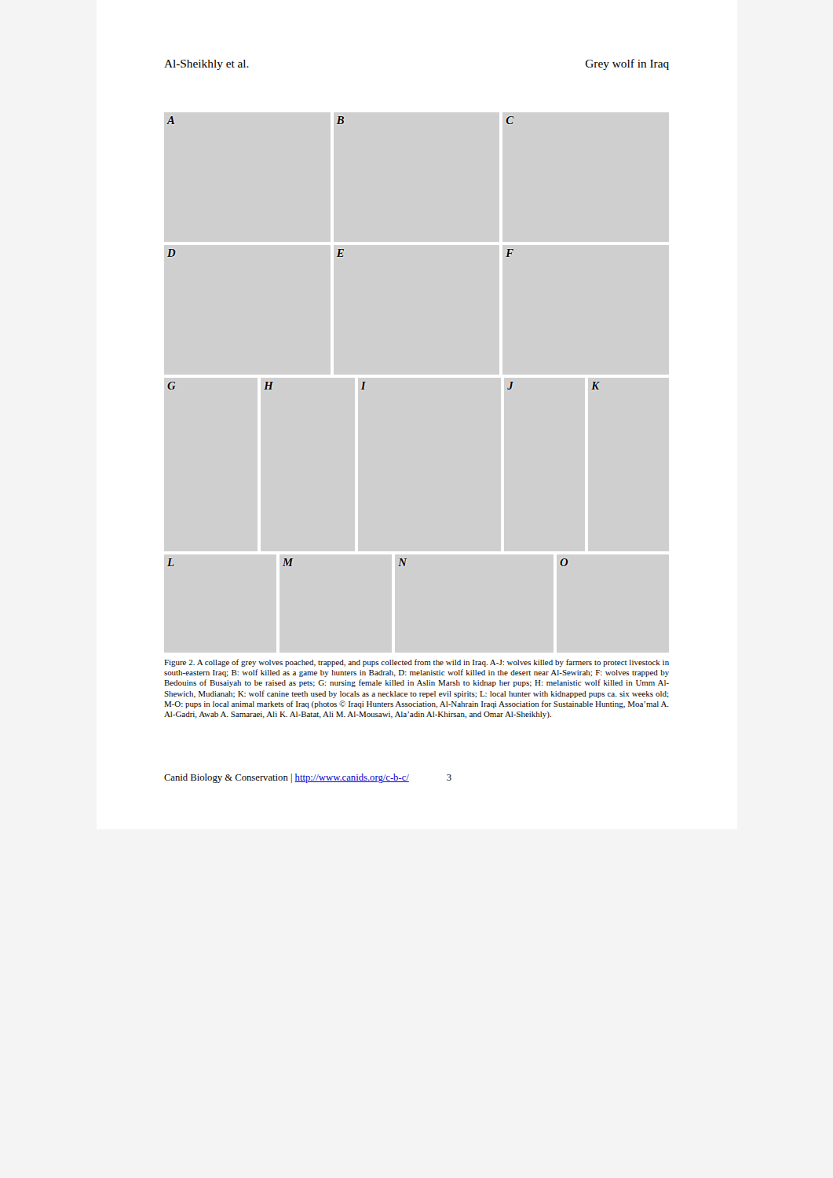Al-Sheikhly et al.
Grey wolf in Iraq
A
B
C
D
E
F
G
H
I
J
K
L
M
N
O
Figure 2. A collage of grey wolves poached, trapped, and pups collected from the wild in Iraq. A-J: wolves killed by farmers to protect livestock in south-eastern Iraq; B: wolf killed as a game by hunters in Badrah, D: melanistic wolf killed in the desert near Al-Sewirah; F: wolves trapped by Bedouins of Busaiyah to be raised as pets; G: nursing female killed in Aslin Marsh to kidnap her pups; H: melanistic wolf killed in Umm Al-Shewich, Mudianah; K: wolf canine teeth used by locals as a necklace to repel evil spirits; L: local hunter with kidnapped pups ca. six weeks old; M-O: pups in local animal markets of Iraq (photos © Iraqi Hunters Association, Al-Nahrain Iraqi Association for Sustainable Hunting, Moa’mal A. Al-Gadri, Awab A. Samaraei, Ali K. Al-Batat, Ali M. Al-Mousawi, Ala’adin Al-Khirsan, and Omar Al-Sheikhly).
Canid Biology & Conservation | http://www.canids.org/c-b-c/ 3